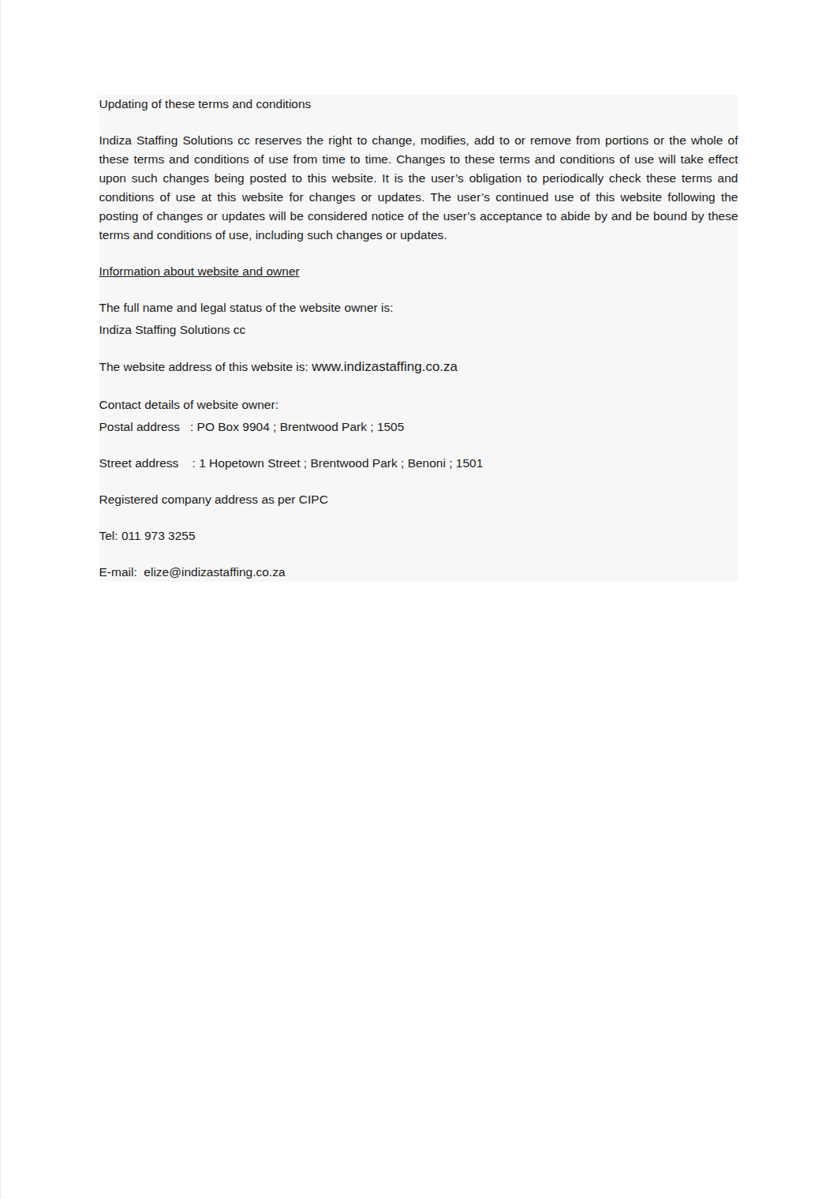Updating of these terms and conditions
Indiza Staffing Solutions cc reserves the right to change, modifies, add to or remove from portions or the whole of these terms and conditions of use from time to time. Changes to these terms and conditions of use will take effect upon such changes being posted to this website. It is the user’s obligation to periodically check these terms and conditions of use at this website for changes or updates. The user’s continued use of this website following the posting of changes or updates will be considered notice of the user’s acceptance to abide by and be bound by these terms and conditions of use, including such changes or updates.
Information about website and owner
The full name and legal status of the website owner is:
Indiza Staffing Solutions cc
The website address of this website is: www.indizastaffing.co.za
Contact details of website owner:
Postal address : PO Box 9904 ; Brentwood Park ; 1505
Street address : 1 Hopetown Street ; Brentwood Park ; Benoni ; 1501
Registered company address as per CIPC
Tel: 011 973 3255
E-mail: elize@indizastaffing.co.za